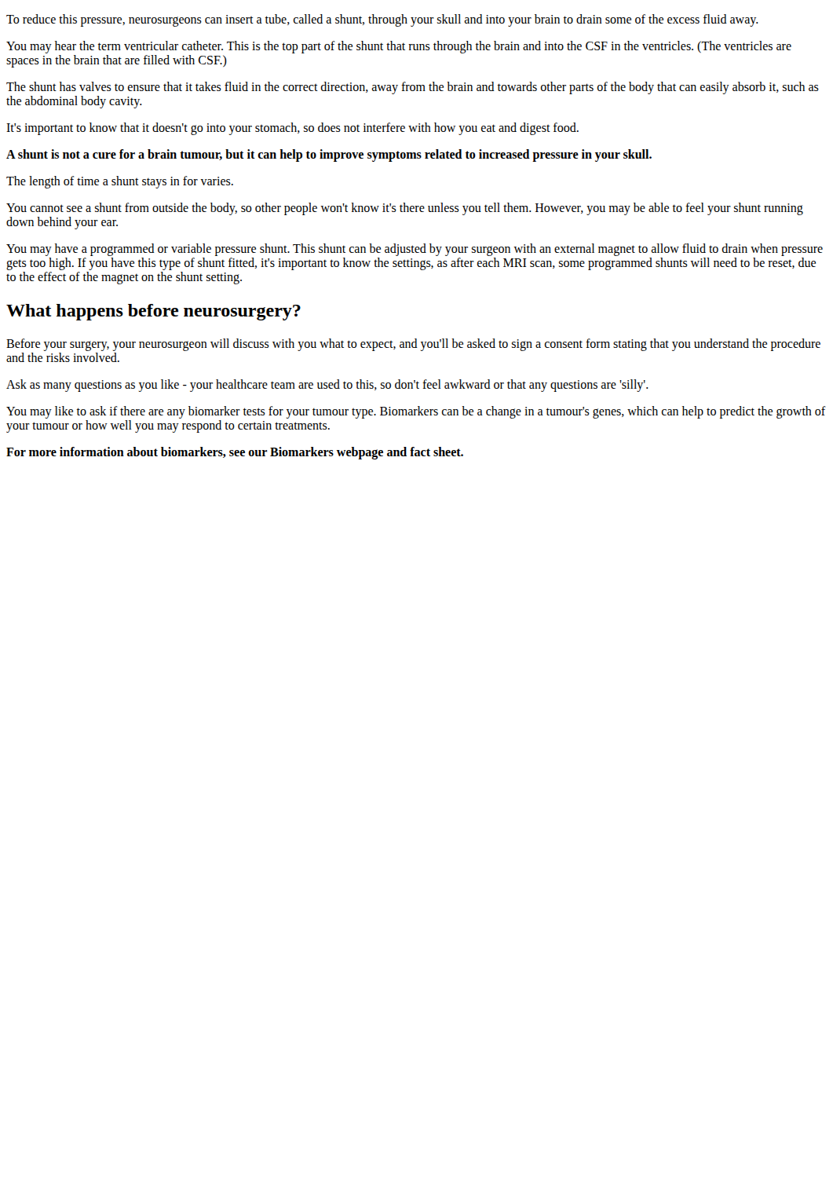To reduce this pressure, neurosurgeons can insert a tube, called a shunt, through your skull and into your brain to drain some of the excess fluid away.
You may hear the term ventricular catheter. This is the top part of the shunt that runs through the brain and into the CSF in the ventricles. (The ventricles are spaces in the brain that are filled with CSF.)
The shunt has valves to ensure that it takes fluid in the correct direction, away from the brain and towards other parts of the body that can easily absorb it, such as the abdominal body cavity.
It's important to know that it doesn't go into your stomach, so does not interfere with how you eat and digest food.
A shunt is not a cure for a brain tumour, but it can help to improve symptoms related to increased pressure in your skull.
The length of time a shunt stays in for varies.
You cannot see a shunt from outside the body, so other people won't know it's there unless you tell them. However, you may be able to feel your shunt running down behind your ear.
You may have a programmed or variable pressure shunt. This shunt can be adjusted by your surgeon with an external magnet to allow fluid to drain when pressure gets too high. If you have this type of shunt fitted, it's important to know the settings, as after each MRI scan, some programmed shunts will need to be reset, due to the effect of the magnet on the shunt setting.
What happens before neurosurgery?
Before your surgery, your neurosurgeon will discuss with you what to expect, and you'll be asked to sign a consent form stating that you understand the procedure and the risks involved.
Ask as many questions as you like - your healthcare team are used to this, so don't feel awkward or that any questions are 'silly'.
You may like to ask if there are any biomarker tests for your tumour type. Biomarkers can be a change in a tumour's genes, which can help to predict the growth of your tumour or how well you may respond to certain treatments.
For more information about biomarkers, see our Biomarkers webpage and fact sheet.